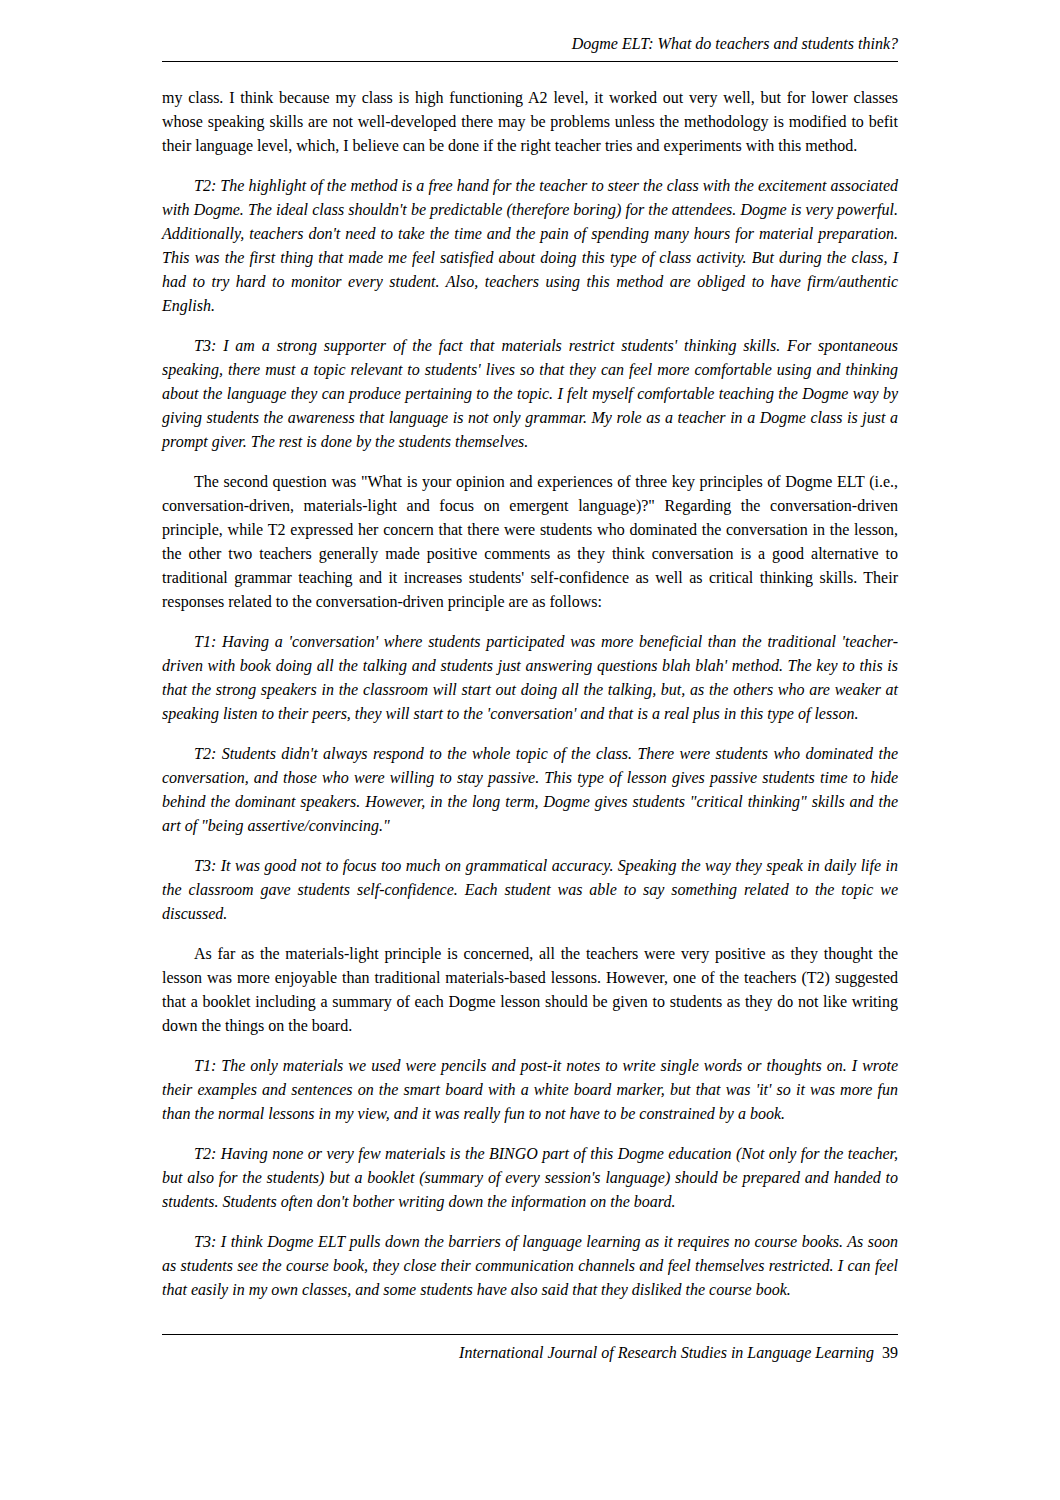Dogme ELT: What do teachers and students think?
my class. I think because my class is high functioning A2 level, it worked out very well, but for lower classes whose speaking skills are not well-developed there may be problems unless the methodology is modified to befit their language level, which, I believe can be done if the right teacher tries and experiments with this method.
T2: The highlight of the method is a free hand for the teacher to steer the class with the excitement associated with Dogme. The ideal class shouldn't be predictable (therefore boring) for the attendees. Dogme is very powerful. Additionally, teachers don't need to take the time and the pain of spending many hours for material preparation. This was the first thing that made me feel satisfied about doing this type of class activity. But during the class, I had to try hard to monitor every student. Also, teachers using this method are obliged to have firm/authentic English.
T3: I am a strong supporter of the fact that materials restrict students' thinking skills. For spontaneous speaking, there must a topic relevant to students' lives so that they can feel more comfortable using and thinking about the language they can produce pertaining to the topic. I felt myself comfortable teaching the Dogme way by giving students the awareness that language is not only grammar. My role as a teacher in a Dogme class is just a prompt giver. The rest is done by the students themselves.
The second question was "What is your opinion and experiences of three key principles of Dogme ELT (i.e., conversation-driven, materials-light and focus on emergent language)?" Regarding the conversation-driven principle, while T2 expressed her concern that there were students who dominated the conversation in the lesson, the other two teachers generally made positive comments as they think conversation is a good alternative to traditional grammar teaching and it increases students' self-confidence as well as critical thinking skills. Their responses related to the conversation-driven principle are as follows:
T1: Having a 'conversation' where students participated was more beneficial than the traditional 'teacher-driven with book doing all the talking and students just answering questions blah blah' method. The key to this is that the strong speakers in the classroom will start out doing all the talking, but, as the others who are weaker at speaking listen to their peers, they will start to the 'conversation' and that is a real plus in this type of lesson.
T2: Students didn't always respond to the whole topic of the class. There were students who dominated the conversation, and those who were willing to stay passive. This type of lesson gives passive students time to hide behind the dominant speakers. However, in the long term, Dogme gives students "critical thinking" skills and the art of "being assertive/convincing."
T3: It was good not to focus too much on grammatical accuracy. Speaking the way they speak in daily life in the classroom gave students self-confidence. Each student was able to say something related to the topic we discussed.
As far as the materials-light principle is concerned, all the teachers were very positive as they thought the lesson was more enjoyable than traditional materials-based lessons. However, one of the teachers (T2) suggested that a booklet including a summary of each Dogme lesson should be given to students as they do not like writing down the things on the board.
T1: The only materials we used were pencils and post-it notes to write single words or thoughts on. I wrote their examples and sentences on the smart board with a white board marker, but that was 'it' so it was more fun than the normal lessons in my view, and it was really fun to not have to be constrained by a book.
T2: Having none or very few materials is the BINGO part of this Dogme education (Not only for the teacher, but also for the students) but a booklet (summary of every session's language) should be prepared and handed to students. Students often don't bother writing down the information on the board.
T3: I think Dogme ELT pulls down the barriers of language learning as it requires no course books. As soon as students see the course book, they close their communication channels and feel themselves restricted. I can feel that easily in my own classes, and some students have also said that they disliked the course book.
International Journal of Research Studies in Language Learning39